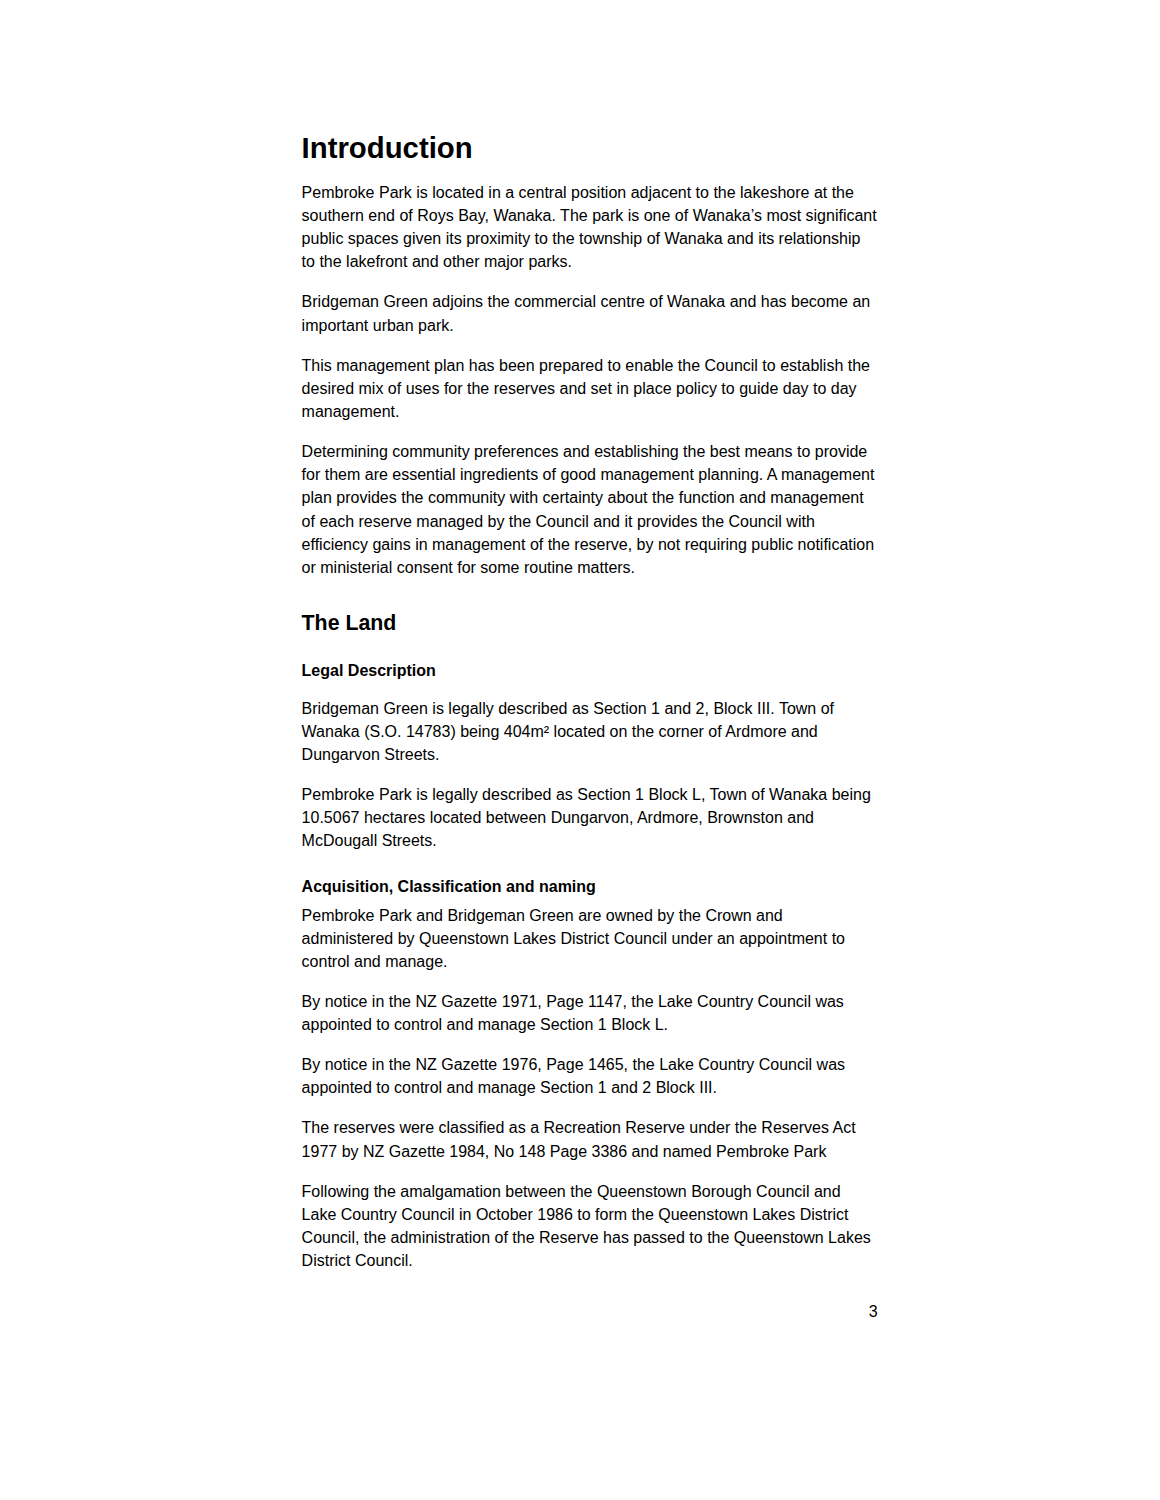Introduction
Pembroke Park is located in a central position adjacent to the lakeshore at the southern end of Roys Bay, Wanaka. The park is one of Wanaka’s most significant public spaces given its proximity to the township of Wanaka and its relationship to the lakefront and other major parks.
Bridgeman Green adjoins the commercial centre of Wanaka and has become an important urban park.
This management plan has been prepared to enable the Council to establish the desired mix of uses for the reserves and set in place policy to guide day to day management.
Determining community preferences and establishing the best means to provide for them are essential ingredients of good management planning. A management plan provides the community with certainty about the function and management of each reserve managed by the Council and it provides the Council with efficiency gains in management of the reserve, by not requiring public notification or ministerial consent for some routine matters.
The Land
Legal Description
Bridgeman Green is legally described as Section 1 and 2, Block III. Town of Wanaka (S.O. 14783) being 404m² located on the corner of Ardmore and Dungarvon Streets.
Pembroke Park is legally described as Section 1 Block L, Town of Wanaka being 10.5067 hectares located between Dungarvon, Ardmore, Brownston and McDougall Streets.
Acquisition, Classification and naming
Pembroke Park and Bridgeman Green are owned by the Crown and administered by Queenstown Lakes District Council under an appointment to control and manage.
By notice in the NZ Gazette 1971, Page 1147, the Lake Country Council was appointed to control and manage Section 1 Block L.
By notice in the NZ Gazette 1976, Page 1465, the Lake Country Council was appointed to control and manage Section 1 and 2 Block III.
The reserves were classified as a Recreation Reserve under the Reserves Act 1977 by NZ Gazette 1984, No 148 Page 3386 and named Pembroke Park
Following the amalgamation between the Queenstown Borough Council and Lake Country Council in October 1986 to form the Queenstown Lakes District Council, the administration of the Reserve has passed to the Queenstown Lakes District Council.
3